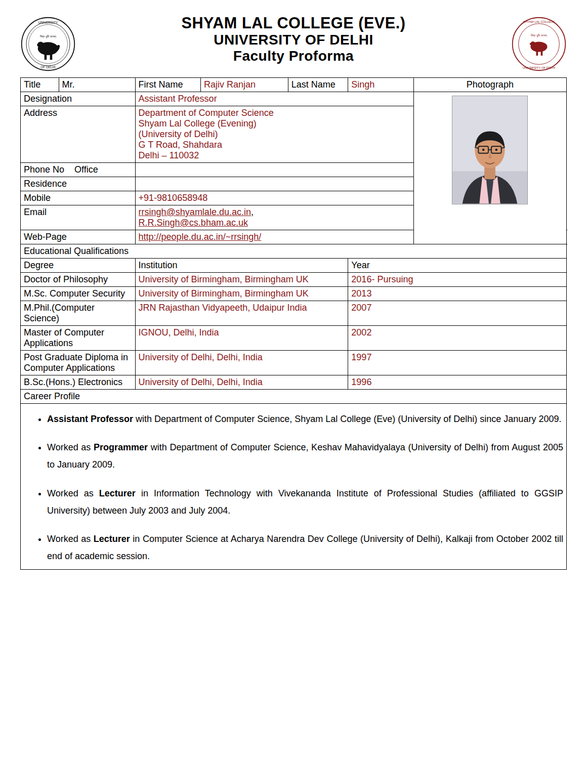UNIVERSITY OF DELHI निष्ठा धृति सत्यम्
SHYAM LAL COLLEGE UNIVERSITY OF DELHI निष्ठा धृति सत्यम्
SHYAM LAL COLLEGE (EVE.)
UNIVERSITY OF DELHI
Faculty Proforma
| Title | Mr. | First Name | Rajiv Ranjan | Last Name | Singh | Photograph |
| Designation | Assistant Professor | |
| Address | Department of Computer Science Shyam Lal College (Evening) (University of Delhi) G T Road, Shahdara Delhi – 110032 |
| Phone No Office | |
| Residence | |
| Mobile | +91-9810658948 |
| Email | rrsingh@shyamlale.du.ac.in , R.R.Singh@cs.bham.ac.uk |
| Web-Page | http://people.du.ac.in/~rrsingh/ | |
| Educational Qualifications |
| Degree | Institution | Year |
| Doctor of Philosophy | University of Birmingham, Birmingham UK | 2016- Pursuing |
| M.Sc. Computer Security | University of Birmingham, Birmingham UK | 2013 |
| M.Phil.(Computer Science) | JRN Rajasthan Vidyapeeth, Udaipur India | 2007 |
| Master of Computer Applications | IGNOU, Delhi, India | 2002 |
| Post Graduate Diploma in Computer Applications | University of Delhi, Delhi, India | 1997 |
| B.Sc.(Hons.) Electronics | University of Delhi, Delhi, India | 1996 |
| Career Profile |
| Assistant Professor with Department of Computer Science, Shyam Lal College (Eve) (University of Delhi) since January 2009. Worked as Programmer with Department of Computer Science, Keshav Mahavidyalaya (University of Delhi) from August 2005 to January 2009. Worked as Lecturer in Information Technology with Vivekananda Institute of Professional Studies (affiliated to GGSIP University) between July 2003 and July 2004. Worked as Lecturer in Computer Science at Acharya Narendra Dev College (University of Delhi), Kalkaji from October 2002 till end of academic session. |